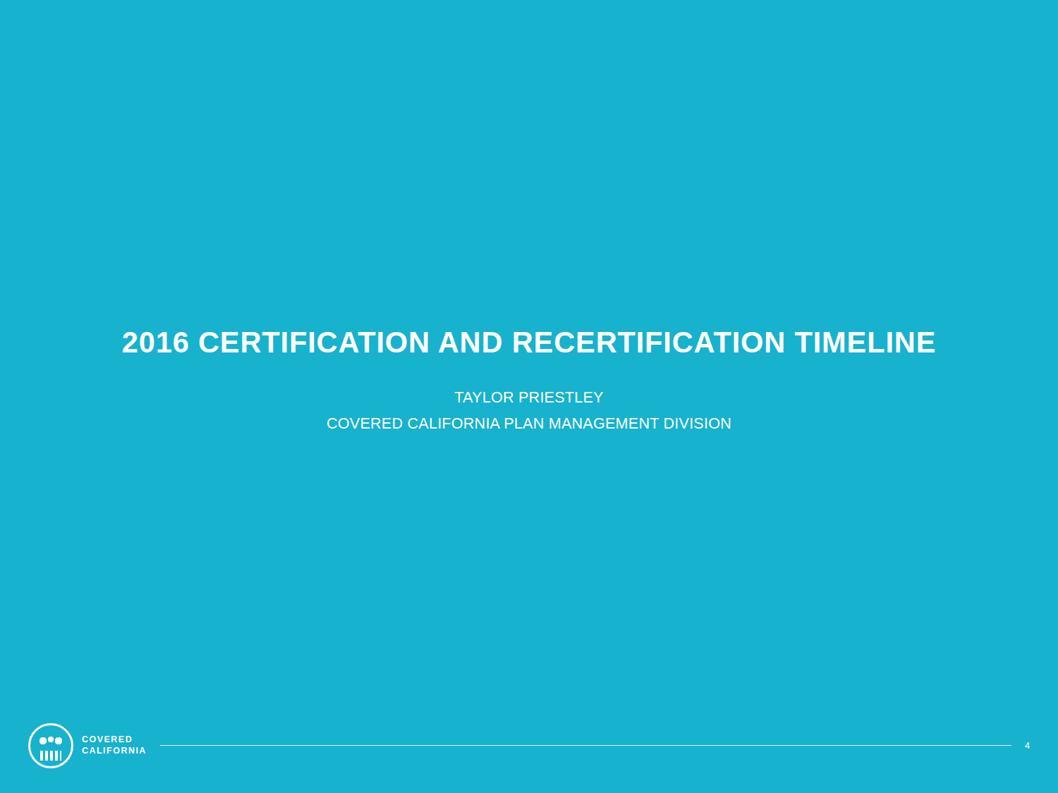2016 CERTIFICATION AND RECERTIFICATION TIMELINE
TAYLOR PRIESTLEY
COVERED CALIFORNIA PLAN MANAGEMENT DIVISION
COVERED
CALIFORNIA
4